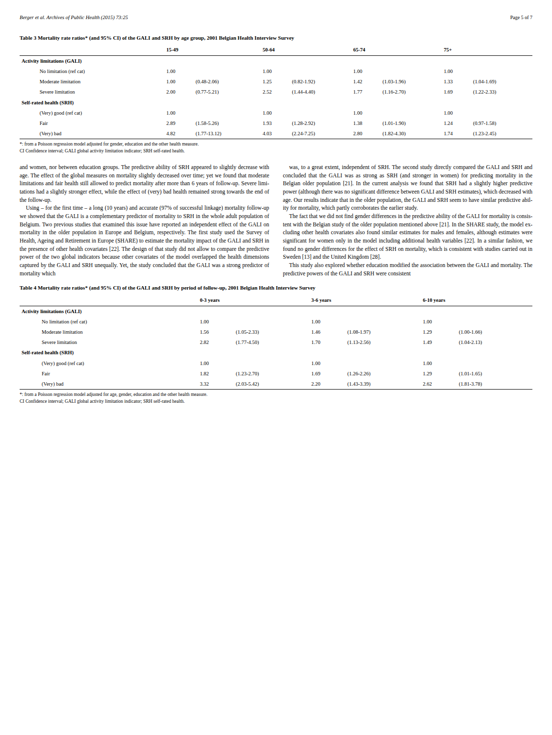Berger et al. Archives of Public Health (2015) 73:25
Page 5 of 7
Table 3 Mortality rate ratios* (and 95% CI) of the GALI and SRH by age group, 2001 Belgian Health Interview Survey
| | 15-49 | 50-64 | 65-74 | 75+ |
| --- | --- | --- | --- | --- |
| Activity limitations (GALI) | |
| | No limitation (ref cat) | 1.00 | | 1.00 | | 1.00 | | 1.00 | |
| | Moderate limitation | 1.00 | (0.48-2.06) | 1.25 | (0.82-1.92) | 1.42 | (1.03-1.96) | 1.33 | (1.04-1.69) |
| | Severe limitation | 2.00 | (0.77-5.21) | 2.52 | (1.44-4.40) | 1.77 | (1.16-2.70) | 1.69 | (1.22-2.33) |
| Self-rated health (SRH) | |
| | (Very) good (ref cat) | 1.00 | | 1.00 | | 1.00 | | 1.00 | |
| | Fair | 2.89 | (1.58-5.26) | 1.93 | (1.28-2.92) | 1.38 | (1.01-1.90) | 1.24 | (0.97-1.58) |
| | (Very) bad | 4.82 | (1.77-13.12) | 4.03 | (2.24-7.25) | 2.80 | (1.82-4.30) | 1.74 | (1.23-2.45) |
*: from a Poisson regression model adjusted for gender, education and the other health measure.
CI Confidence interval; GALI global activity limitation indicator; SRH self-rated health.
and women, nor between education groups. The predictive ability of SRH appeared to slightly decrease with age. The effect of the global measures on mortality slightly decreased over time; yet we found that moderate limitations and fair health still allowed to predict mortality after more than 6 years of follow-up. Severe limitations had a slightly stronger effect, while the effect of (very) bad health remained strong towards the end of the follow-up.
Using – for the first time – a long (10 years) and accurate (97% of successful linkage) mortality follow-up we showed that the GALI is a complementary predictor of mortality to SRH in the whole adult population of Belgium. Two previous studies that examined this issue have reported an independent effect of the GALI on mortality in the older population in Europe and Belgium, respectively. The first study used the Survey of Health, Ageing and Retirement in Europe (SHARE) to estimate the mortality impact of the GALI and SRH in the presence of other health covariates [22]. The design of that study did not allow to compare the predictive power of the two global indicators because other covariates of the model overlapped the health dimensions captured by the GALI and SRH unequally. Yet, the study concluded that the GALI was a strong predictor of mortality which
was, to a great extent, independent of SRH. The second study directly compared the GALI and SRH and concluded that the GALI was as strong as SRH (and stronger in women) for predicting mortality in the Belgian older population [21]. In the current analysis we found that SRH had a slightly higher predictive power (although there was no significant difference between GALI and SRH estimates), which decreased with age. Our results indicate that in the older population, the GALI and SRH seem to have similar predictive ability for mortality, which partly corroborates the earlier study.
The fact that we did not find gender differences in the predictive ability of the GALI for mortality is consistent with the Belgian study of the older population mentioned above [21]. In the SHARE study, the model excluding other health covariates also found similar estimates for males and females, although estimates were significant for women only in the model including additional health variables [22]. In a similar fashion, we found no gender differences for the effect of SRH on mortality, which is consistent with studies carried out in Sweden [13] and the United Kingdom [28].
This study also explored whether education modified the association between the GALI and mortality. The predictive powers of the GALI and SRH were consistent
Table 4 Mortality rate ratios* (and 95% CI) of the GALI and SRH by period of follow-up, 2001 Belgian Health Interview Survey
| | 0-3 years | 3-6 years | 6-10 years |
| --- | --- | --- | --- |
| Activity limitations (GALI) | |
| | No limitation (ref cat) | 1.00 | | 1.00 | | 1.00 | |
| | Moderate limitation | 1.56 | (1.05-2.33) | 1.46 | (1.08-1.97) | 1.29 | (1.00-1.66) |
| | Severe limitation | 2.82 | (1.77-4.50) | 1.70 | (1.13-2.56) | 1.49 | (1.04-2.13) |
| Self-rated health (SRH) | |
| | (Very) good (ref cat) | 1.00 | | 1.00 | | 1.00 | |
| | Fair | 1.82 | (1.23-2.70) | 1.69 | (1.26-2.26) | 1.29 | (1.01-1.65) |
| | (Very) bad | 3.32 | (2.03-5.42) | 2.20 | (1.43-3.39) | 2.62 | (1.81-3.78) |
*: from a Poisson regression model adjusted for age, gender, education and the other health measure.
CI Confidence interval; GALI global activity limitation indicator; SRH self-rated health.